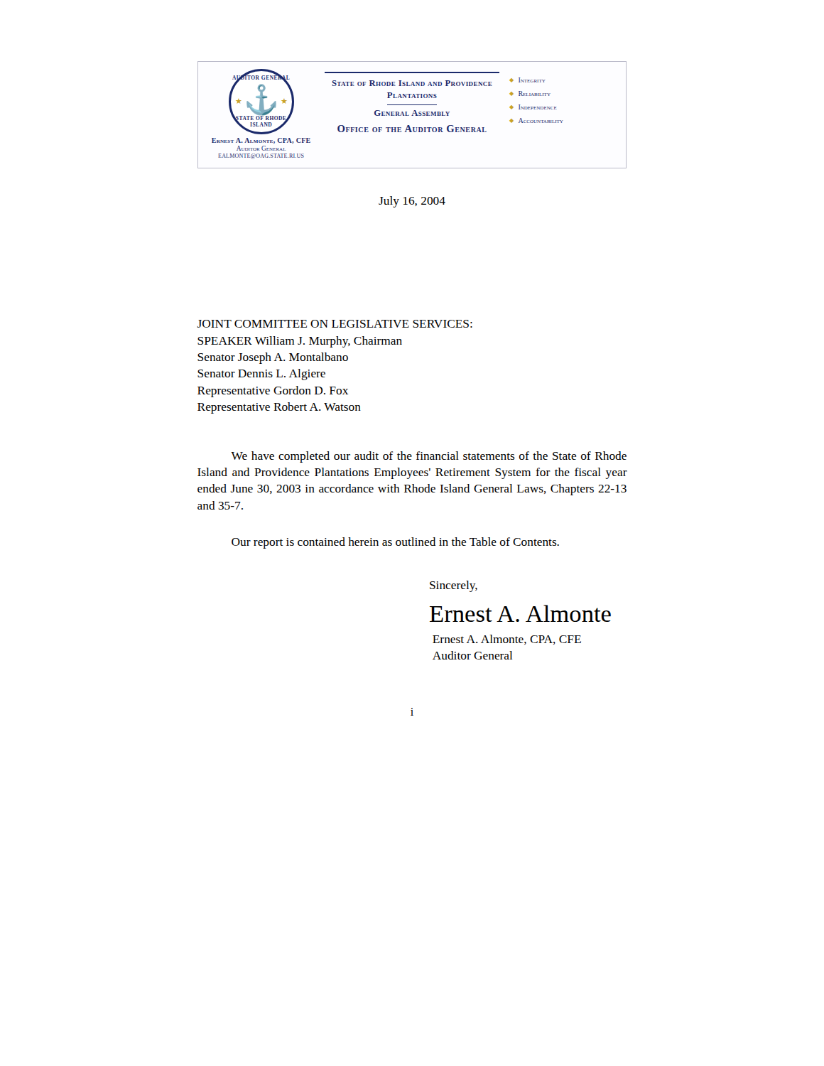AUDITOR GENERAL
★
⚓
★
STATE OF RHODE ISLAND
Ernest A. Almonte, CPA, CFE
Auditor General
EALMONTE@OAG.STATE.RI.US
State of Rhode Island and Providence Plantations
General Assembly
Office of the Auditor General
Integrity
Reliability
Independence
Accountability
July 16, 2004
JOINT COMMITTEE ON LEGISLATIVE SERVICES:
SPEAKER William J. Murphy, Chairman
Senator Joseph A. Montalbano
Senator Dennis L. Algiere
Representative Gordon D. Fox
Representative Robert A. Watson
We have completed our audit of the financial statements of the State of Rhode Island and Providence Plantations Employees' Retirement System for the fiscal year ended June 30, 2003 in accordance with Rhode Island General Laws, Chapters 22-13 and 35-7.
Our report is contained herein as outlined in the Table of Contents.
Sincerely,
Ernest A. Almonte
Ernest A. Almonte, CPA, CFE
Auditor General
i